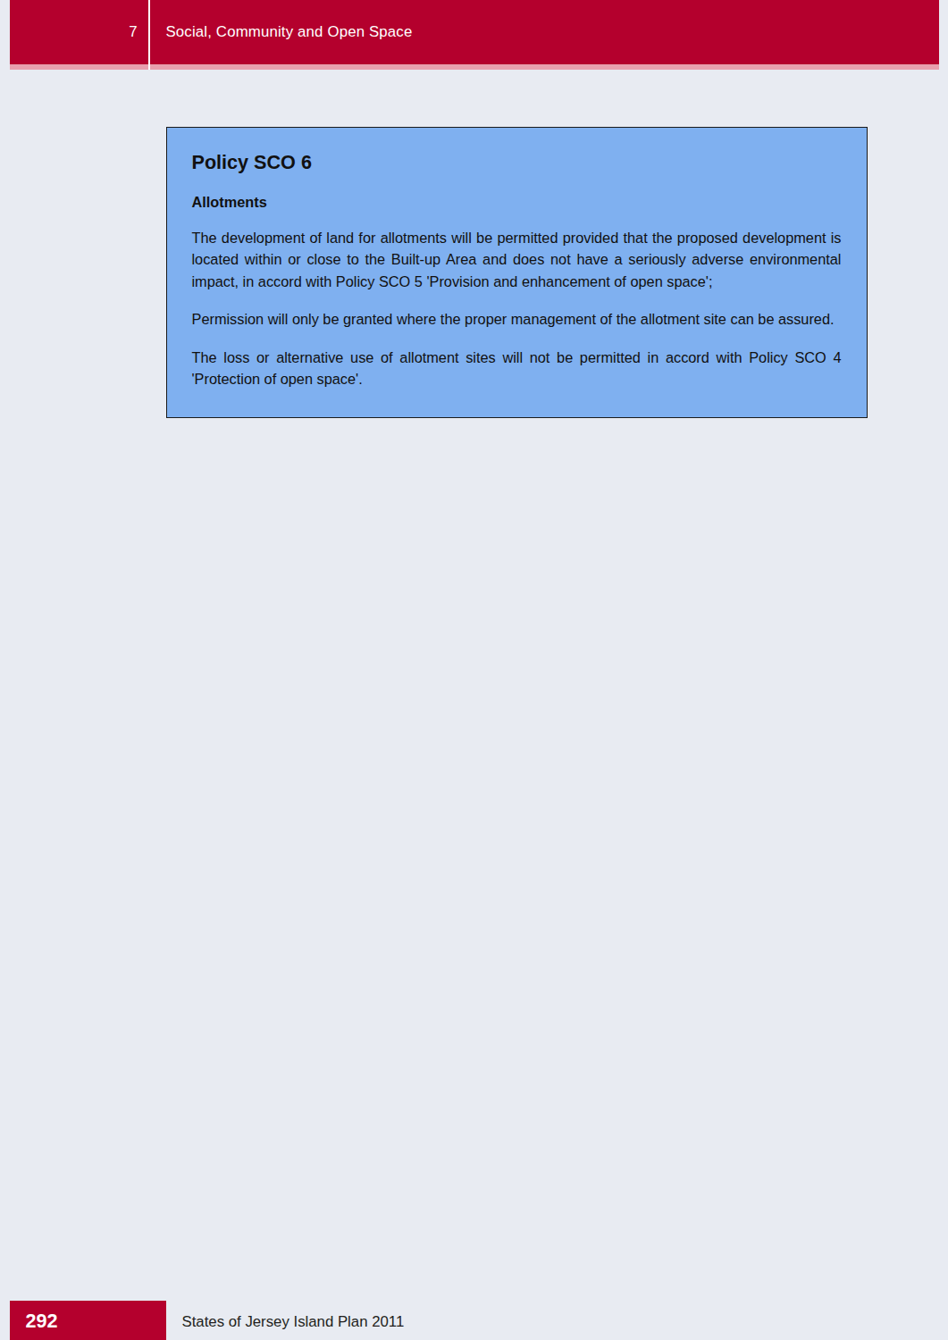7
Social, Community and Open Space
Policy SCO 6
Allotments
The development of land for allotments will be permitted provided that the proposed development is located within or close to the Built-up Area and does not have a seriously adverse environmental impact, in accord with Policy SCO 5 'Provision and enhancement of open space';
Permission will only be granted where the proper management of the allotment site can be assured.
The loss or alternative use of allotment sites will not be permitted in accord with Policy SCO 4 'Protection of open space'.
292
States of Jersey Island Plan 2011